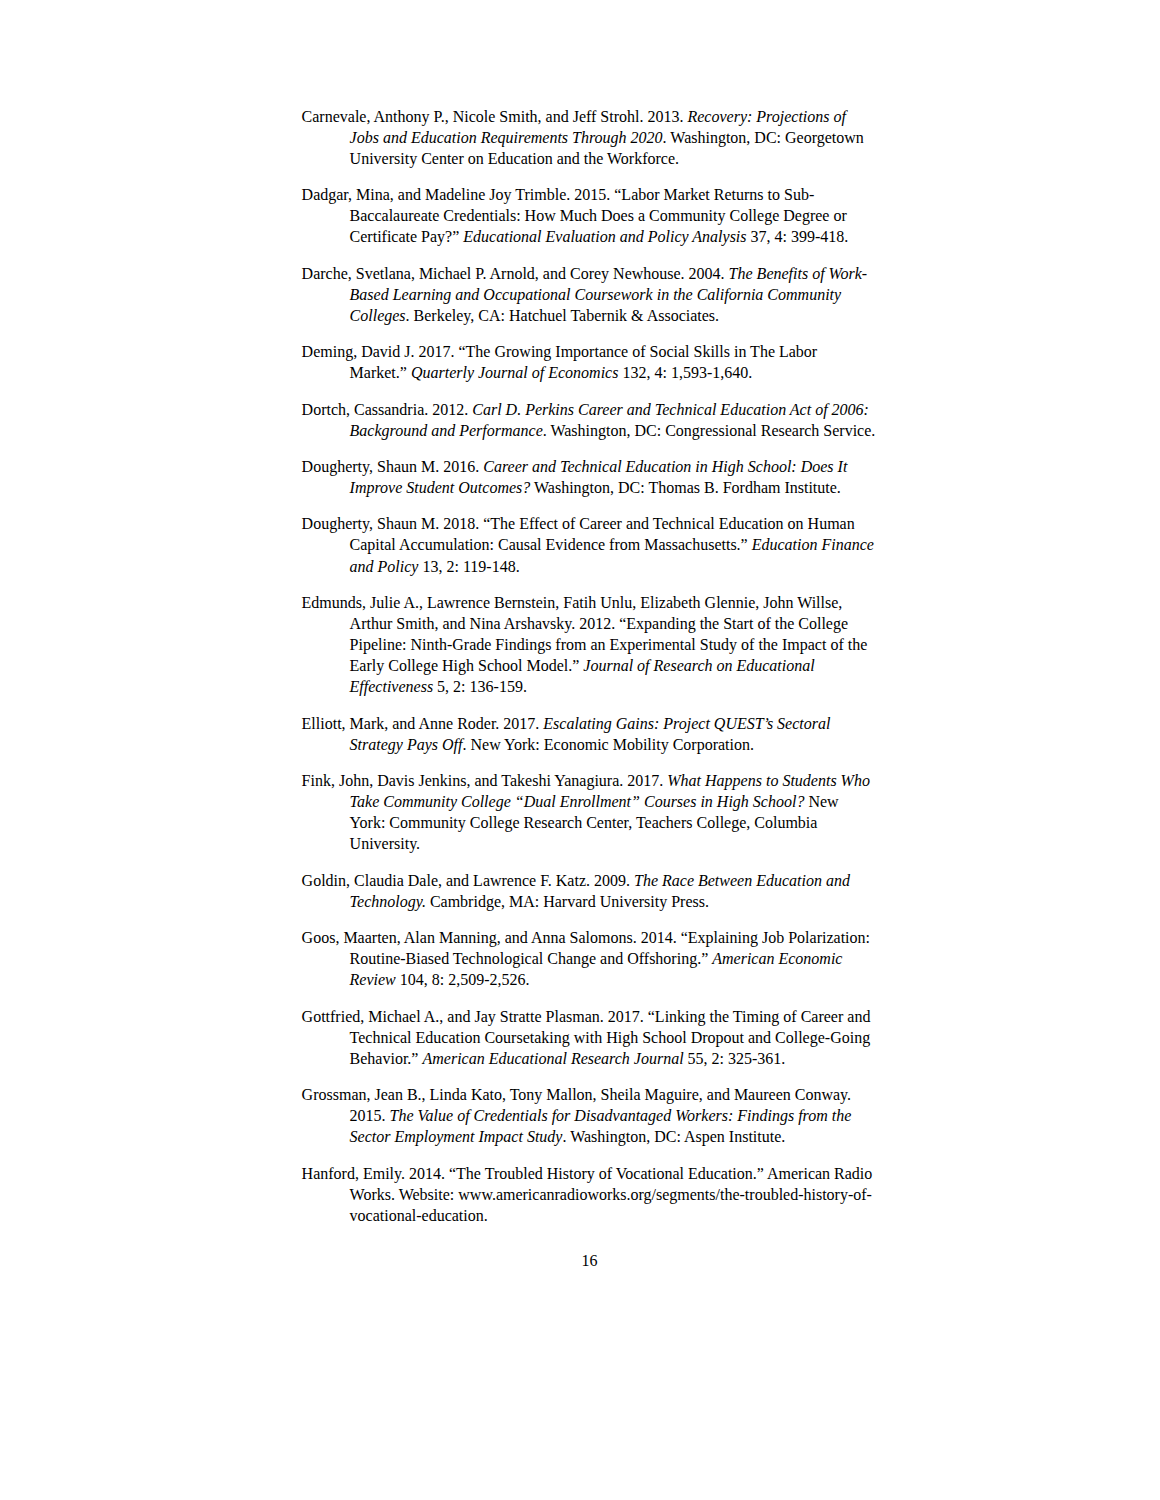Carnevale, Anthony P., Nicole Smith, and Jeff Strohl. 2013. Recovery: Projections of Jobs and Education Requirements Through 2020. Washington, DC: Georgetown University Center on Education and the Workforce.
Dadgar, Mina, and Madeline Joy Trimble. 2015. “Labor Market Returns to Sub-Baccalaureate Credentials: How Much Does a Community College Degree or Certificate Pay?” Educational Evaluation and Policy Analysis 37, 4: 399-418.
Darche, Svetlana, Michael P. Arnold, and Corey Newhouse. 2004. The Benefits of Work-Based Learning and Occupational Coursework in the California Community Colleges. Berkeley, CA: Hatchuel Tabernik & Associates.
Deming, David J. 2017. “The Growing Importance of Social Skills in The Labor Market.” Quarterly Journal of Economics 132, 4: 1,593-1,640.
Dortch, Cassandria. 2012. Carl D. Perkins Career and Technical Education Act of 2006: Background and Performance. Washington, DC: Congressional Research Service.
Dougherty, Shaun M. 2016. Career and Technical Education in High School: Does It Improve Student Outcomes? Washington, DC: Thomas B. Fordham Institute.
Dougherty, Shaun M. 2018. “The Effect of Career and Technical Education on Human Capital Accumulation: Causal Evidence from Massachusetts.” Education Finance and Policy 13, 2: 119-148.
Edmunds, Julie A., Lawrence Bernstein, Fatih Unlu, Elizabeth Glennie, John Willse, Arthur Smith, and Nina Arshavsky. 2012. “Expanding the Start of the College Pipeline: Ninth-Grade Findings from an Experimental Study of the Impact of the Early College High School Model.” Journal of Research on Educational Effectiveness 5, 2: 136-159.
Elliott, Mark, and Anne Roder. 2017. Escalating Gains: Project QUEST’s Sectoral Strategy Pays Off. New York: Economic Mobility Corporation.
Fink, John, Davis Jenkins, and Takeshi Yanagiura. 2017. What Happens to Students Who Take Community College “Dual Enrollment” Courses in High School? New York: Community College Research Center, Teachers College, Columbia University.
Goldin, Claudia Dale, and Lawrence F. Katz. 2009. The Race Between Education and Technology. Cambridge, MA: Harvard University Press.
Goos, Maarten, Alan Manning, and Anna Salomons. 2014. “Explaining Job Polarization: Routine-Biased Technological Change and Offshoring.” American Economic Review 104, 8: 2,509-2,526.
Gottfried, Michael A., and Jay Stratte Plasman. 2017. “Linking the Timing of Career and Technical Education Coursetaking with High School Dropout and College-Going Behavior.” American Educational Research Journal 55, 2: 325-361.
Grossman, Jean B., Linda Kato, Tony Mallon, Sheila Maguire, and Maureen Conway. 2015. The Value of Credentials for Disadvantaged Workers: Findings from the Sector Employment Impact Study. Washington, DC: Aspen Institute.
Hanford, Emily. 2014. “The Troubled History of Vocational Education.” American Radio Works. Website: www.americanradioworks.org/segments/the-troubled-history-of-vocational-education.
16